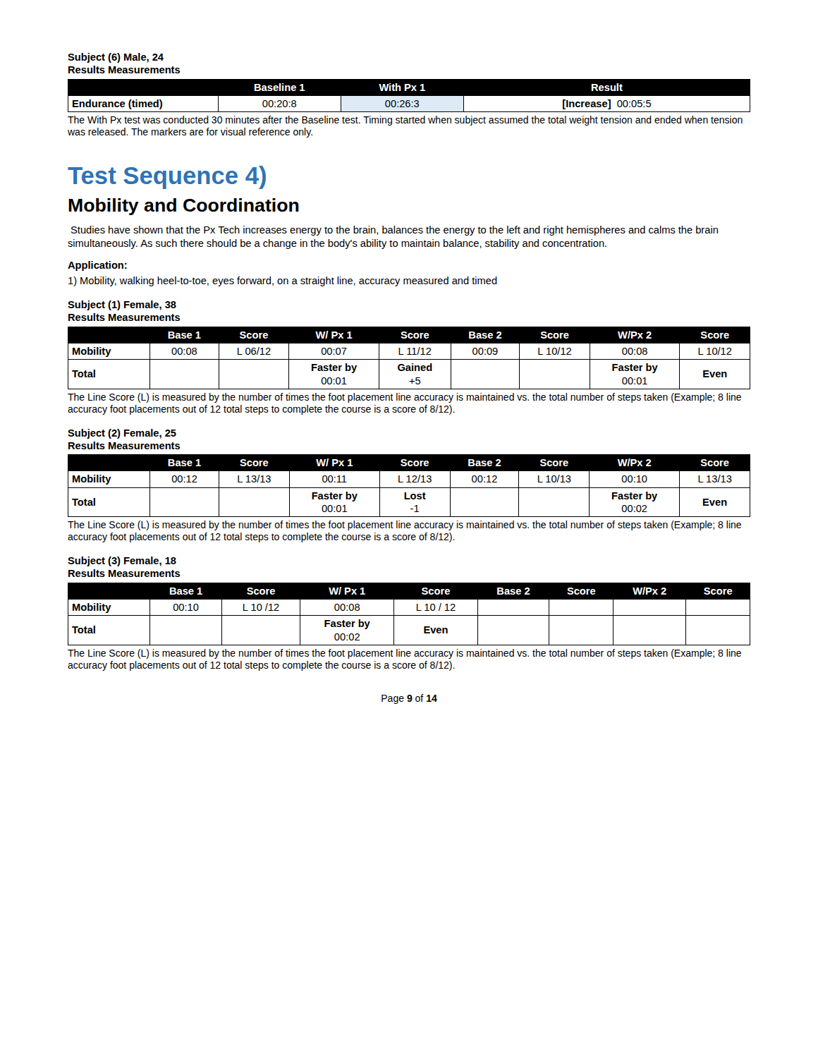Subject (6) Male, 24
Results Measurements
| | Baseline 1 | With Px 1 | Result |
| --- | --- | --- | --- |
| Endurance (timed) | 00:20:8 | 00:26:3 | [Increase] 00:05:5 |
The With Px test was conducted 30 minutes after the Baseline test. Timing started when subject assumed the total weight tension and ended when tension was released. The markers are for visual reference only.
Test Sequence 4)
Mobility and Coordination
Studies have shown that the Px Tech increases energy to the brain, balances the energy to the left and right hemispheres and calms the brain simultaneously. As such there should be a change in the body's ability to maintain balance, stability and concentration.
Application:
1) Mobility, walking heel-to-toe, eyes forward, on a straight line, accuracy measured and timed
Subject (1) Female, 38
Results Measurements
| | Base 1 | Score | W/ Px 1 | Score | Base 2 | Score | W/Px 2 | Score |
| --- | --- | --- | --- | --- | --- | --- | --- | --- |
| Mobility | 00:08 | L 06/12 | 00:07 | L 11/12 | 00:09 | L 10/12 | 00:08 | L 10/12 |
| Total | | | Faster by 00:01 | Gained +5 | | | Faster by 00:01 | Even |
The Line Score (L) is measured by the number of times the foot placement line accuracy is maintained vs. the total number of steps taken (Example; 8 line accuracy foot placements out of 12 total steps to complete the course is a score of 8/12).
Subject (2) Female, 25
Results Measurements
| | Base 1 | Score | W/ Px 1 | Score | Base 2 | Score | W/Px 2 | Score |
| --- | --- | --- | --- | --- | --- | --- | --- | --- |
| Mobility | 00:12 | L 13/13 | 00:11 | L 12/13 | 00:12 | L 10/13 | 00:10 | L 13/13 |
| Total | | | Faster by 00:01 | Lost -1 | | | Faster by 00:02 | Even |
The Line Score (L) is measured by the number of times the foot placement line accuracy is maintained vs. the total number of steps taken (Example; 8 line accuracy foot placements out of 12 total steps to complete the course is a score of 8/12).
Subject (3) Female, 18
Results Measurements
| | Base 1 | Score | W/ Px 1 | Score | Base 2 | Score | W/Px 2 | Score |
| --- | --- | --- | --- | --- | --- | --- | --- | --- |
| Mobility | 00:10 | L 10 /12 | 00:08 | L 10 / 12 | | | | |
| Total | | | Faster by 00:02 | Even | | | | |
The Line Score (L) is measured by the number of times the foot placement line accuracy is maintained vs. the total number of steps taken (Example; 8 line accuracy foot placements out of 12 total steps to complete the course is a score of 8/12).
Page 9 of 14